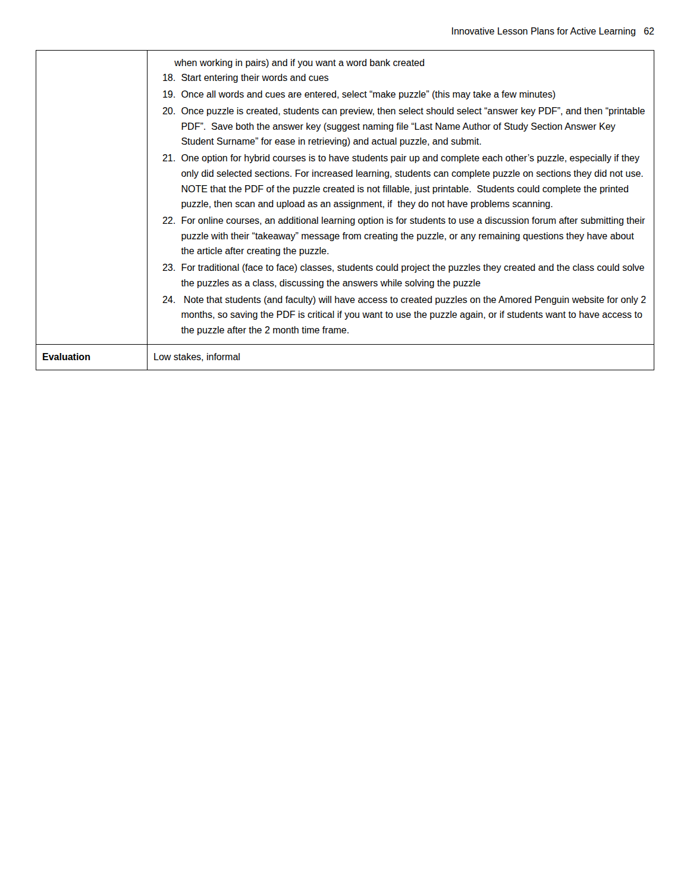Innovative Lesson Plans for Active Learning 62
| | when working in pairs) and if you want a word bank created Start entering their words and cues Once all words and cues are entered, select “make puzzle” (this may take a few minutes) Once puzzle is created, students can preview, then select should select “answer key PDF”, and then “printable PDF”. Save both the answer key (suggest naming file “Last Name Author of Study Section Answer Key Student Surname” for ease in retrieving) and actual puzzle, and submit. One option for hybrid courses is to have students pair up and complete each other’s puzzle, especially if they only did selected sections. For increased learning, students can complete puzzle on sections they did not use. NOTE that the PDF of the puzzle created is not fillable, just printable. Students could complete the printed puzzle, then scan and upload as an assignment, if they do not have problems scanning. For online courses, an additional learning option is for students to use a discussion forum after submitting their puzzle with their “takeaway” message from creating the puzzle, or any remaining questions they have about the article after creating the puzzle. For traditional (face to face) classes, students could project the puzzles they created and the class could solve the puzzles as a class, discussing the answers while solving the puzzle Note that students (and faculty) will have access to created puzzles on the Amored Penguin website for only 2 months, so saving the PDF is critical if you want to use the puzzle again, or if students want to have access to the puzzle after the 2 month time frame. |
| Evaluation | Low stakes, informal |